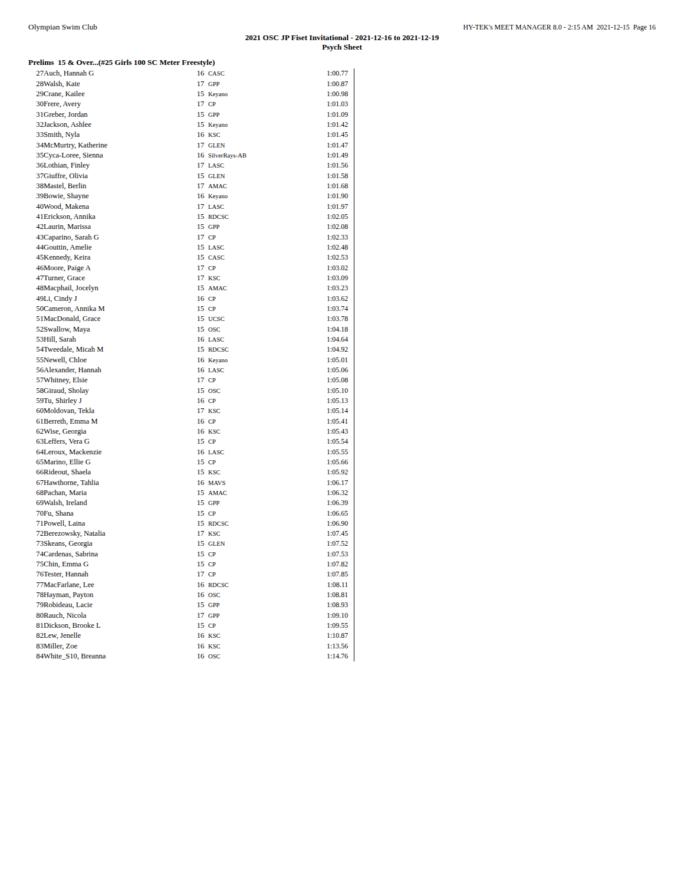Olympian Swim Club
HY-TEK's MEET MANAGER 8.0 - 2:15 AM 2021-12-15 Page 16
2021 OSC JP Fiset Invitational - 2021-12-16 to 2021-12-19
Psych Sheet
Prelims 15 & Over...(#25 Girls 100 SC Meter Freestyle)
| 27 | Auch, Hannah G | 16 | CASC | 1:00.77 |
| 28 | Walsh, Kate | 17 | GPP | 1:00.87 |
| 29 | Crane, Kailee | 15 | Keyano | 1:00.98 |
| 30 | Frere, Avery | 17 | CP | 1:01.03 |
| 31 | Greber, Jordan | 15 | GPP | 1:01.09 |
| 32 | Jackson, Ashlee | 15 | Keyano | 1:01.42 |
| 33 | Smith, Nyla | 16 | KSC | 1:01.45 |
| 34 | McMurtry, Katherine | 17 | GLEN | 1:01.47 |
| 35 | Cyca-Loree, Sienna | 16 | SilverRays-AB | 1:01.49 |
| 36 | Lothian, Finley | 17 | LASC | 1:01.56 |
| 37 | Giuffre, Olivia | 15 | GLEN | 1:01.58 |
| 38 | Mastel, Berlin | 17 | AMAC | 1:01.68 |
| 39 | Bowie, Shayne | 16 | Keyano | 1:01.90 |
| 40 | Wood, Makena | 17 | LASC | 1:01.97 |
| 41 | Erickson, Annika | 15 | RDCSC | 1:02.05 |
| 42 | Laurin, Marissa | 15 | GPP | 1:02.08 |
| 43 | Caparino, Sarah G | 17 | CP | 1:02.33 |
| 44 | Gouttin, Amelie | 15 | LASC | 1:02.48 |
| 45 | Kennedy, Keira | 15 | CASC | 1:02.53 |
| 46 | Moore, Paige A | 17 | CP | 1:03.02 |
| 47 | Turner, Grace | 17 | KSC | 1:03.09 |
| 48 | Macphail, Jocelyn | 15 | AMAC | 1:03.23 |
| 49 | Li, Cindy J | 16 | CP | 1:03.62 |
| 50 | Cameron, Annika M | 15 | CP | 1:03.74 |
| 51 | MacDonald, Grace | 15 | UCSC | 1:03.78 |
| 52 | Swallow, Maya | 15 | OSC | 1:04.18 |
| 53 | Hill, Sarah | 16 | LASC | 1:04.64 |
| 54 | Tweedale, Micah M | 15 | RDCSC | 1:04.92 |
| 55 | Newell, Chloe | 16 | Keyano | 1:05.01 |
| 56 | Alexander, Hannah | 16 | LASC | 1:05.06 |
| 57 | Whitney, Elsie | 17 | CP | 1:05.08 |
| 58 | Giraud, Sholay | 15 | OSC | 1:05.10 |
| 59 | Tu, Shirley J | 16 | CP | 1:05.13 |
| 60 | Moldovan, Tekla | 17 | KSC | 1:05.14 |
| 61 | Berreth, Emma M | 16 | CP | 1:05.41 |
| 62 | Wise, Georgia | 16 | KSC | 1:05.43 |
| 63 | Leffers, Vera G | 15 | CP | 1:05.54 |
| 64 | Leroux, Mackenzie | 16 | LASC | 1:05.55 |
| 65 | Marino, Ellie G | 15 | CP | 1:05.66 |
| 66 | Rideout, Shaela | 15 | KSC | 1:05.92 |
| 67 | Hawthorne, Tahlia | 16 | MAVS | 1:06.17 |
| 68 | Pachan, Maria | 15 | AMAC | 1:06.32 |
| 69 | Walsh, Ireland | 15 | GPP | 1:06.39 |
| 70 | Fu, Shana | 15 | CP | 1:06.65 |
| 71 | Powell, Laina | 15 | RDCSC | 1:06.90 |
| 72 | Berezowsky, Natalia | 17 | KSC | 1:07.45 |
| 73 | Skeans, Georgia | 15 | GLEN | 1:07.52 |
| 74 | Cardenas, Sabrina | 15 | CP | 1:07.53 |
| 75 | Chin, Emma G | 15 | CP | 1:07.82 |
| 76 | Tester, Hannah | 17 | CP | 1:07.85 |
| 77 | MacFarlane, Lee | 16 | RDCSC | 1:08.11 |
| 78 | Hayman, Payton | 16 | OSC | 1:08.81 |
| 79 | Robideau, Lacie | 15 | GPP | 1:08.93 |
| 80 | Rauch, Nicola | 17 | GPP | 1:09.10 |
| 81 | Dickson, Brooke L | 15 | CP | 1:09.55 |
| 82 | Lew, Jenelle | 16 | KSC | 1:10.87 |
| 83 | Miller, Zoe | 16 | KSC | 1:13.56 |
| 84 | White_S10, Breanna | 16 | OSC | 1:14.76 |